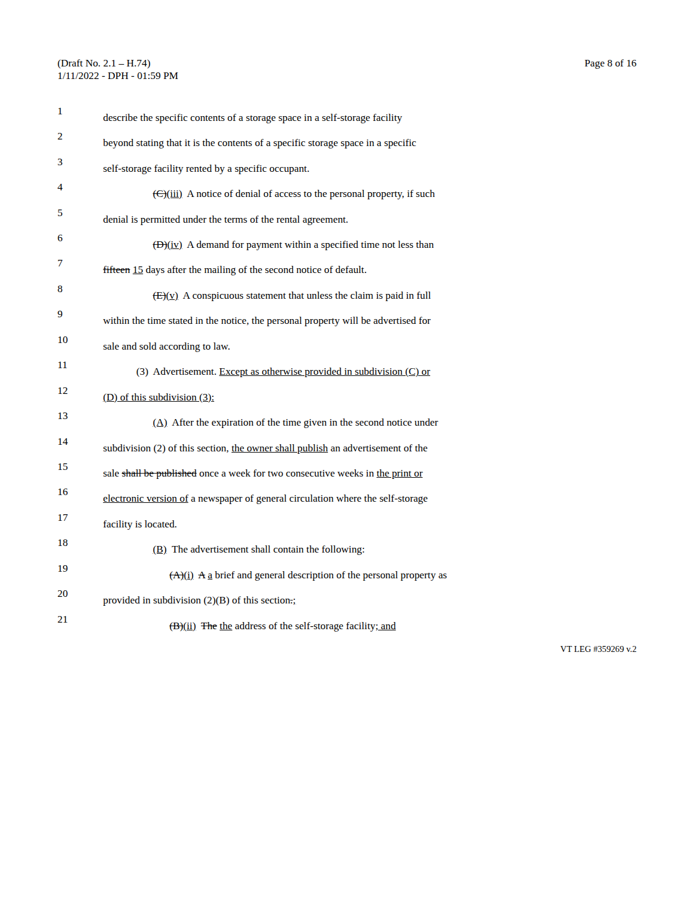(Draft No. 2.1 – H.74)
1/11/2022 - DPH - 01:59 PM
Page 8 of 16
| 1 | describe the specific contents of a storage space in a self-storage facility |
| 2 | beyond stating that it is the contents of a specific storage space in a specific |
| 3 | self-storage facility rented by a specific occupant. |
| 4 | (C) (iii) A notice of denial of access to the personal property, if such |
| 5 | denial is permitted under the terms of the rental agreement. |
| 6 | (D) (iv) A demand for payment within a specified time not less than |
| 7 | fifteen 15 days after the mailing of the second notice of default. |
| 8 | (E) (v) A conspicuous statement that unless the claim is paid in full |
| 9 | within the time stated in the notice, the personal property will be advertised for |
| 10 | sale and sold according to law. |
| 11 | (3) Advertisement. Except as otherwise provided in subdivision (C) or |
| 12 | (D) of this subdivision (3): |
| 13 | (A) After the expiration of the time given in the second notice under |
| 14 | subdivision (2) of this section, the owner shall publish an advertisement of the |
| 15 | sale shall be published once a week for two consecutive weeks in the print or |
| 16 | electronic version of a newspaper of general circulation where the self-storage |
| 17 | facility is located. |
| 18 | (B) The advertisement shall contain the following: |
| 19 | (A) (i) A a brief and general description of the personal property as |
| 20 | provided in subdivision (2)(B) of this section . ; |
| 21 | (B) (ii) The the address of the self-storage facility ; and |
VT LEG #359269 v.2